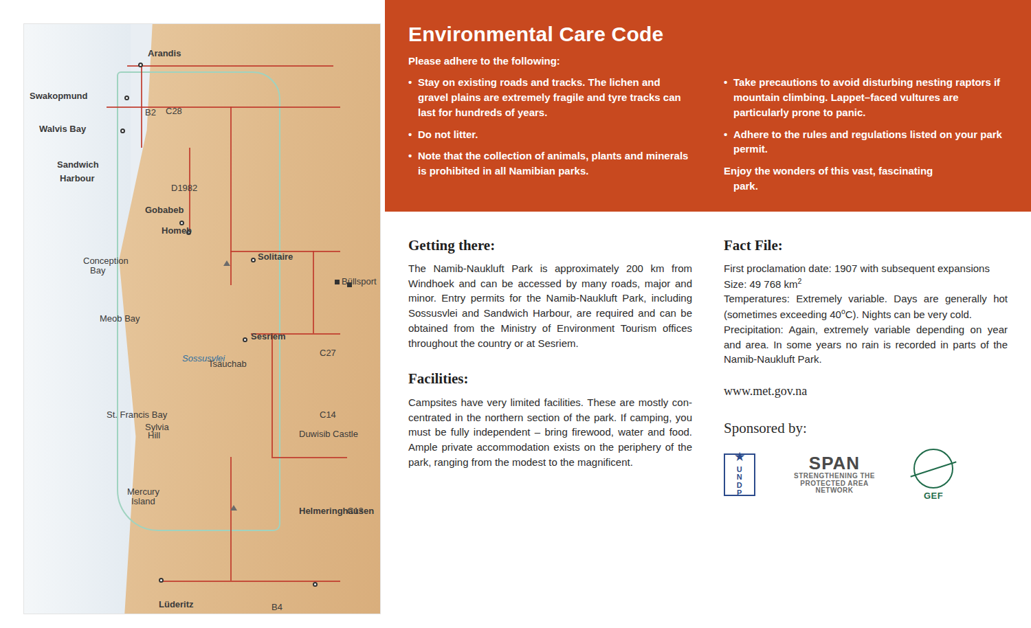Arandis
Swakopmund
Walvis Bay
Sandwich
Harbour
Gobabeb
Homeb
Solitaire
Büllsport
Sesriem
Sossusvlei
Conception
Bay
Meob Bay
St. Francis Bay
Sylvia
Hill
Duwisib Castle
Mercury
Island
Helmeringhausen
Lüderitz
Aus
National Diamond Coast
Recreation Area
D1982
Tsauchab
C14
B4
C13
C27
B2
C28
Environmental Care Code
Please adhere to the following:
Stay on existing roads and tracks. The lichen and gravel plains are extremely fragile and tyre tracks can last for hundreds of years.
Do not litter.
Note that the collection of animals, plants and minerals is prohibited in all Namibian parks.
Take precautions to avoid disturbing nesting raptors if mountain climbing. Lappet–faced vultures are particularly prone to panic.
Adhere to the rules and regulations listed on your park permit.
Enjoy the wonders of this vast, fascinatingpark.
Getting there:
The Namib-Naukluft Park is approximately 200 km from Windhoek and can be accessed by many roads, major and minor. Entry permits for the Namib-Naukluft Park, including Sossusvlei and Sandwich Harbour, are required and can be obtained from the Ministry of Environment Tourism offices throughout the country or at Sesriem.
Facilities:
Campsites have very limited facilities. These are mostly concentrated in the northern section of the park. If camping, you must be fully independent – bring firewood, water and food. Ample private accommodation exists on the periphery of the park, ranging from the modest to the magnificent.
Fact File:
First proclamation date: 1907 with subsequent expansions
Size: 49 768 km2
Temperatures: Extremely variable. Days are generally hot (sometimes exceeding 40oC). Nights can be very cold.
Precipitation: Again, extremely variable depending on year and area. In some years no rain is recorded in parts of the Namib-Naukluft Park.
www.met.gov.na
Sponsored by:
★ UNDP
SPAN STRENGTHENING THE
PROTECTED AREA NETWORK
GEF